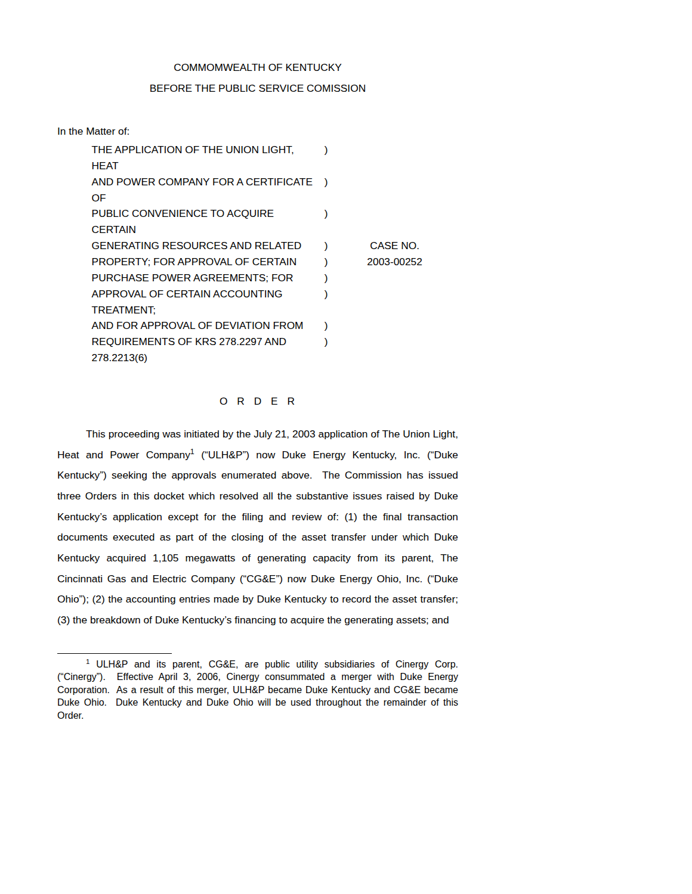COMMOMWEALTH OF KENTUCKY
BEFORE THE PUBLIC SERVICE COMISSION
In the Matter of:
| THE APPLICATION OF THE UNION LIGHT, HEAT | ) | |
| AND POWER COMPANY FOR A CERTIFICATE OF | ) | |
| PUBLIC CONVENIENCE TO ACQUIRE CERTAIN | ) | |
| GENERATING RESOURCES AND RELATED | ) | CASE NO. |
| PROPERTY; FOR APPROVAL OF CERTAIN | ) | 2003-00252 |
| PURCHASE POWER AGREEMENTS; FOR | ) | |
| APPROVAL OF CERTAIN ACCOUNTING TREATMENT; | ) | |
| AND FOR APPROVAL OF DEVIATION FROM | ) | |
| REQUIREMENTS OF KRS 278.2297 AND 278.2213(6) | ) | |
O R D E R
This proceeding was initiated by the July 21, 2003 application of The Union Light, Heat and Power Company1 (“ULH&P”) now Duke Energy Kentucky, Inc. (“Duke Kentucky”) seeking the approvals enumerated above. The Commission has issued three Orders in this docket which resolved all the substantive issues raised by Duke Kentucky’s application except for the filing and review of: (1) the final transaction documents executed as part of the closing of the asset transfer under which Duke Kentucky acquired 1,105 megawatts of generating capacity from its parent, The Cincinnati Gas and Electric Company (“CG&E”) now Duke Energy Ohio, Inc. (“Duke Ohio”); (2) the accounting entries made by Duke Kentucky to record the asset transfer; (3) the breakdown of Duke Kentucky’s financing to acquire the generating assets; and
1 ULH&P and its parent, CG&E, are public utility subsidiaries of Cinergy Corp. (“Cinergy”). Effective April 3, 2006, Cinergy consummated a merger with Duke Energy Corporation. As a result of this merger, ULH&P became Duke Kentucky and CG&E became Duke Ohio. Duke Kentucky and Duke Ohio will be used throughout the remainder of this Order.